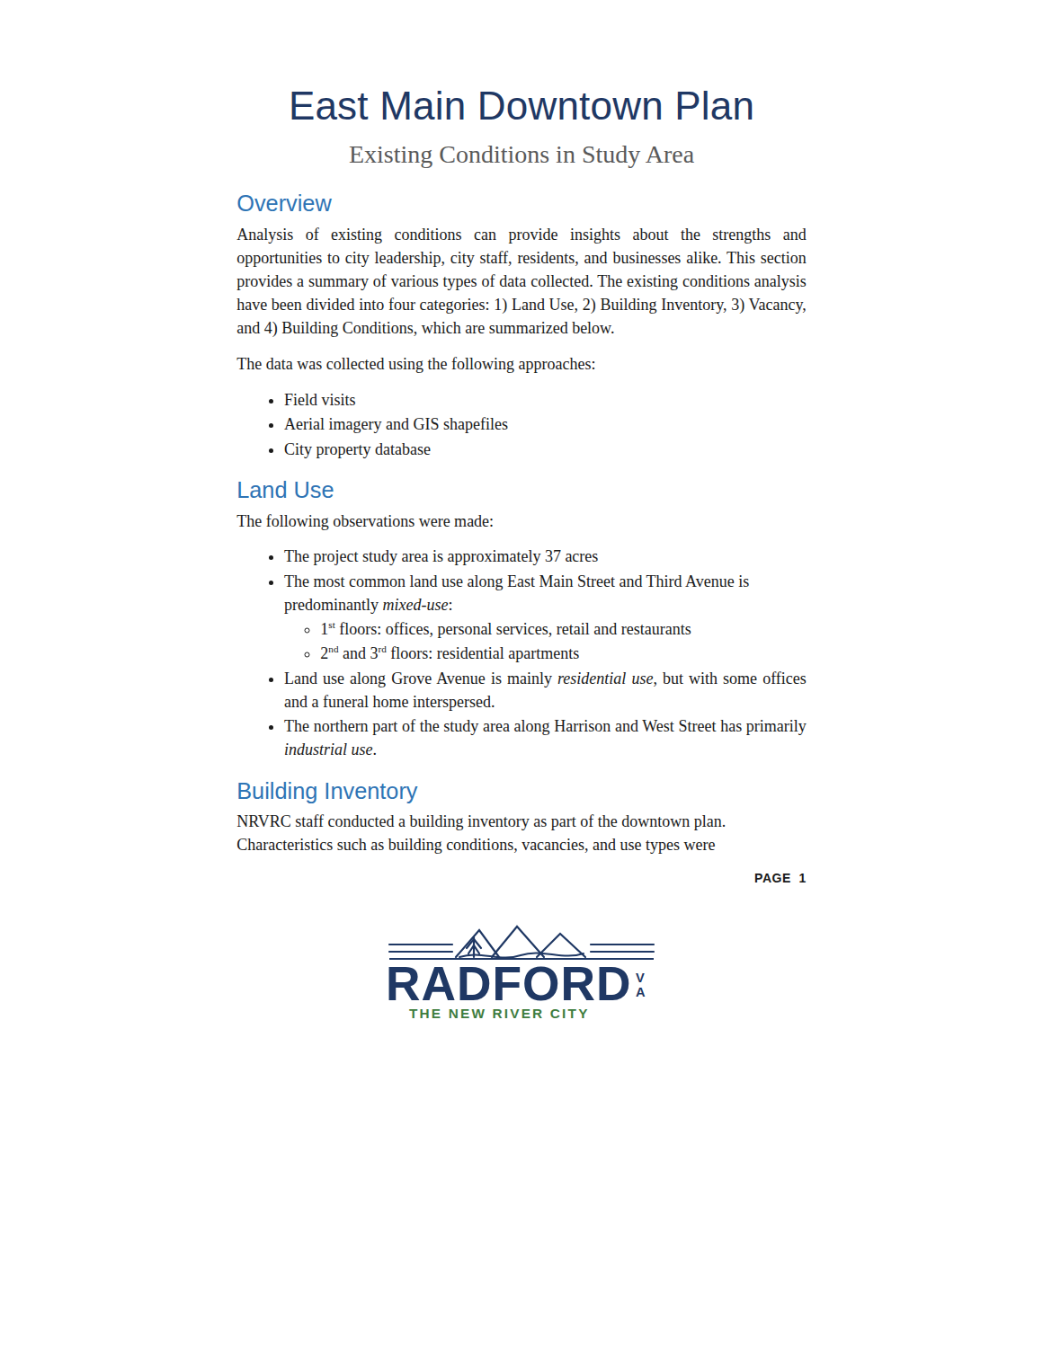East Main Downtown Plan
Existing Conditions in Study Area
Overview
Analysis of existing conditions can provide insights about the strengths and opportunities to city leadership, city staff, residents, and businesses alike. This section provides a summary of various types of data collected. The existing conditions analysis have been divided into four categories: 1) Land Use, 2) Building Inventory, 3) Vacancy, and 4) Building Conditions, which are summarized below.
The data was collected using the following approaches:
Field visits
Aerial imagery and GIS shapefiles
City property database
Land Use
The following observations were made:
The project study area is approximately 37 acres
The most common land use along East Main Street and Third Avenue is predominantly mixed-use:
1st floors: offices, personal services, retail and restaurants
2nd and 3rd floors: residential apartments
Land use along Grove Avenue is mainly residential use, but with some offices and a funeral home interspersed.
The northern part of the study area along Harrison and West Street has primarily industrial use.
Building Inventory
NRVRC staff conducted a building inventory as part of the downtown plan. Characteristics such as building conditions, vacancies, and use types were
PAGE 1
RADFORD V A THE NEW RIVER CITY